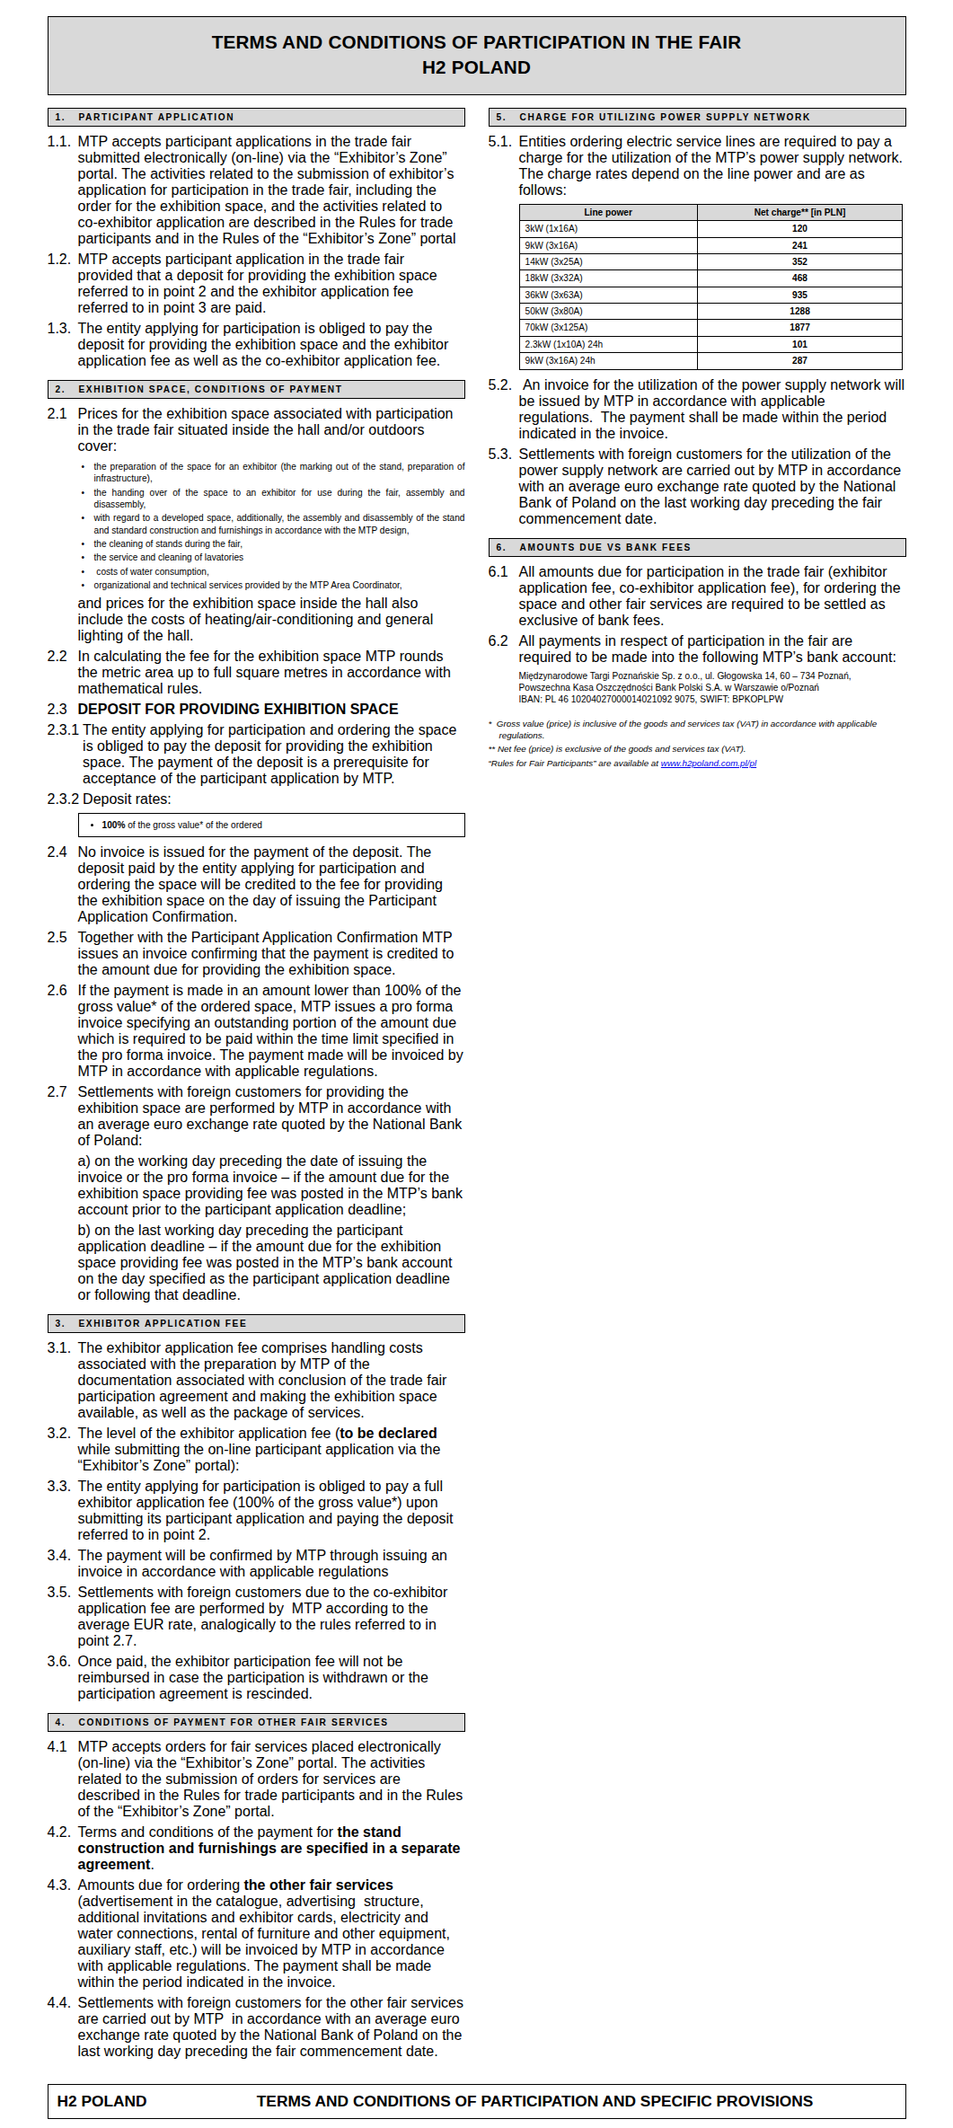TERMS AND CONDITIONS OF PARTICIPATION IN THE FAIR
H2 POLAND
1. PARTICIPANT APPLICATION
1.1.
MTP accepts participant applications in the trade fair submitted electronically (on-line) via the “Exhibitor’s Zone” portal. The activities related to the submission of exhibitor’s application for participation in the trade fair, including the order for the exhibition space, and the activities related to co-exhibitor application are described in the Rules for trade participants and in the Rules of the “Exhibitor’s Zone” portal
1.2.
MTP accepts participant application in the trade fair provided that a deposit for providing the exhibition space referred to in point 2 and the exhibitor application fee referred to in point 3 are paid.
1.3.
The entity applying for participation is obliged to pay the deposit for providing the exhibition space and the exhibitor application fee as well as the co-exhibitor application fee.
2. EXHIBITION SPACE, CONDITIONS OF PAYMENT
2.1
Prices for the exhibition space associated with participation in the trade fair situated inside the hall and/or outdoors cover:
the preparation of the space for an exhibitor (the marking out of the stand, preparation of infrastructure),
the handing over of the space to an exhibitor for use during the fair, assembly and disassembly,
with regard to a developed space, additionally, the assembly and disassembly of the stand and standard construction and furnishings in accordance with the MTP design,
the cleaning of stands during the fair,
the service and cleaning of lavatories
costs of water consumption,
organizational and technical services provided by the MTP Area Coordinator,
and prices for the exhibition space inside the hall also include the costs of heating/air-conditioning and general lighting of the hall.
2.2
In calculating the fee for the exhibition space MTP rounds the metric area up to full square metres in accordance with mathematical rules.
2.3
DEPOSIT FOR PROVIDING EXHIBITION SPACE
2.3.1
The entity applying for participation and ordering the space is obliged to pay the deposit for providing the exhibition space. The payment of the deposit is a prerequisite for acceptance of the participant application by MTP.
2.3.2
Deposit rates:
100% of the gross value* of the ordered
2.4
No invoice is issued for the payment of the deposit. The deposit paid by the entity applying for participation and ordering the space will be credited to the fee for providing the exhibition space on the day of issuing the Participant Application Confirmation.
2.5
Together with the Participant Application Confirmation MTP issues an invoice confirming that the payment is credited to the amount due for providing the exhibition space.
2.6
If the payment is made in an amount lower than 100% of the gross value* of the ordered space, MTP issues a pro forma invoice specifying an outstanding portion of the amount due which is required to be paid within the time limit specified in the pro forma invoice. The payment made will be invoiced by MTP in accordance with applicable regulations.
2.7
Settlements with foreign customers for providing the exhibition space are performed by MTP in accordance with an average euro exchange rate quoted by the National Bank of Poland:
a) on the working day preceding the date of issuing the invoice or the pro forma invoice – if the amount due for the exhibition space providing fee was posted in the MTP’s bank account prior to the participant application deadline;
b) on the last working day preceding the participant application deadline – if the amount due for the exhibition space providing fee was posted in the MTP’s bank account on the day specified as the participant application deadline or following that deadline.
3. EXHIBITOR APPLICATION FEE
3.1.
The exhibitor application fee comprises handling costs associated with the preparation by MTP of the documentation associated with conclusion of the trade fair participation agreement and making the exhibition space available, as well as the package of services.
3.2.
The level of the exhibitor application fee (to be declared while submitting the on-line participant application via the “Exhibitor’s Zone” portal):
3.3.
The entity applying for participation is obliged to pay a full exhibitor application fee (100% of the gross value*) upon submitting its participant application and paying the deposit referred to in point 2.
3.4.
The payment will be confirmed by MTP through issuing an invoice in accordance with applicable regulations
3.5.
Settlements with foreign customers due to the co-exhibitor application fee are performed by MTP according to the average EUR rate, analogically to the rules referred to in point 2.7.
3.6.
Once paid, the exhibitor participation fee will not be reimbursed in case the participation is withdrawn or the participation agreement is rescinded.
4. CONDITIONS OF PAYMENT FOR OTHER FAIR SERVICES
4.1
MTP accepts orders for fair services placed electronically (on-line) via the “Exhibitor’s Zone” portal. The activities related to the submission of orders for services are described in the Rules for trade participants and in the Rules of the “Exhibitor’s Zone” portal.
4.2.
Terms and conditions of the payment for the stand construction and furnishings are specified in a separate agreement.
4.3.
Amounts due for ordering the other fair services (advertisement in the catalogue, advertising structure, additional invitations and exhibitor cards, electricity and water connections, rental of furniture and other equipment, auxiliary staff, etc.) will be invoiced by MTP in accordance with applicable regulations. The payment shall be made within the period indicated in the invoice.
4.4.
Settlements with foreign customers for the other fair services are carried out by MTP in accordance with an average euro exchange rate quoted by the National Bank of Poland on the last working day preceding the fair commencement date.
5. CHARGE FOR UTILIZING POWER SUPPLY NETWORK
5.1.
Entities ordering electric service lines are required to pay a charge for the utilization of the MTP’s power supply network. The charge rates depend on the line power and are as follows:
| Line power | Net charge** [in PLN] |
| --- | --- |
| 3kW (1x16A) | 120 |
| 9kW (3x16A) | 241 |
| 14kW (3x25A) | 352 |
| 18kW (3x32A) | 468 |
| 36kW (3x63A) | 935 |
| 50kW (3x80A) | 1288 |
| 70kW (3x125A) | 1877 |
| 2.3kW (1x10A) 24h | 101 |
| 9kW (3x16A) 24h | 287 |
5.2.
An invoice for the utilization of the power supply network will be issued by MTP in accordance with applicable regulations. The payment shall be made within the period indicated in the invoice.
5.3.
Settlements with foreign customers for the utilization of the power supply network are carried out by MTP in accordance with an average euro exchange rate quoted by the National Bank of Poland on the last working day preceding the fair commencement date.
6. AMOUNTS DUE VS BANK FEES
6.1
All amounts due for participation in the trade fair (exhibitor application fee, co-exhibitor application fee), for ordering the space and other fair services are required to be settled as exclusive of bank fees.
6.2
All payments in respect of participation in the fair are required to be made into the following MTP’s bank account:
Międzynarodowe Targi Poznańskie Sp. z o.o., ul. Głogowska 14, 60 – 734 Poznań,
Powszechna Kasa Oszczędności Bank Polski S.A. w Warszawie o/Poznań
IBAN: PL 46 10204027000014021092 9075, SWIFT: BPKOPLPW
* Gross value (price) is inclusive of the goods and services tax (VAT) in accordance with applicable regulations.
** Net fee (price) is exclusive of the goods and services tax (VAT).
“Rules for Fair Participants” are available at www.h2poland.com.pl/pl
H2 POLAND
TERMS AND CONDITIONS OF PARTICIPATION AND SPECIFIC PROVISIONS